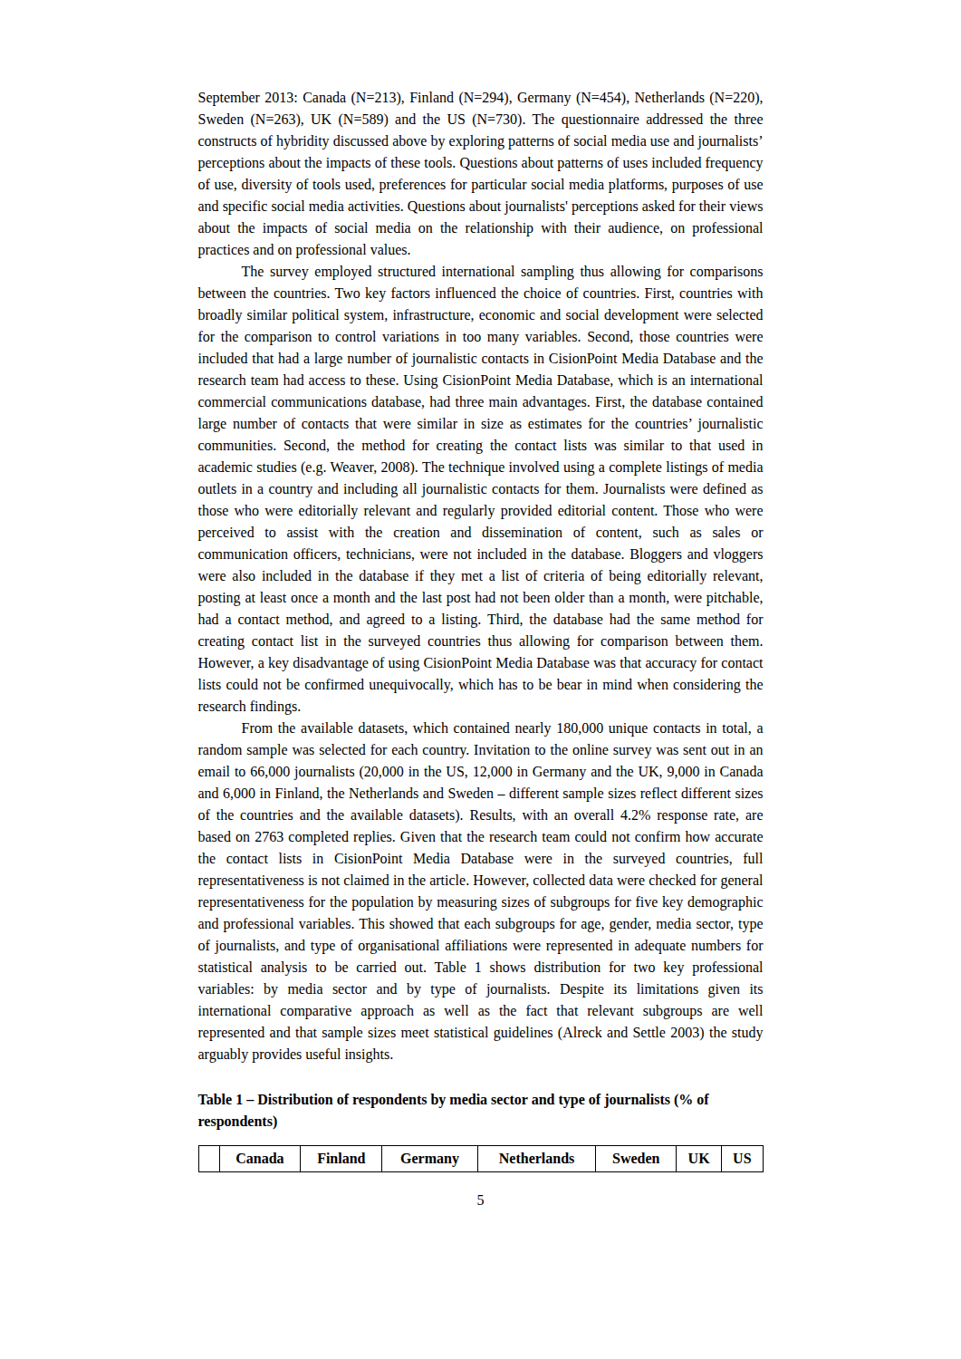September 2013: Canada (N=213), Finland (N=294), Germany (N=454), Netherlands (N=220), Sweden (N=263), UK (N=589) and the US (N=730). The questionnaire addressed the three constructs of hybridity discussed above by exploring patterns of social media use and journalists’ perceptions about the impacts of these tools. Questions about patterns of uses included frequency of use, diversity of tools used, preferences for particular social media platforms, purposes of use and specific social media activities. Questions about journalists' perceptions asked for their views about the impacts of social media on the relationship with their audience, on professional practices and on professional values.
The survey employed structured international sampling thus allowing for comparisons between the countries. Two key factors influenced the choice of countries. First, countries with broadly similar political system, infrastructure, economic and social development were selected for the comparison to control variations in too many variables. Second, those countries were included that had a large number of journalistic contacts in CisionPoint Media Database and the research team had access to these. Using CisionPoint Media Database, which is an international commercial communications database, had three main advantages. First, the database contained large number of contacts that were similar in size as estimates for the countries’ journalistic communities. Second, the method for creating the contact lists was similar to that used in academic studies (e.g. Weaver, 2008). The technique involved using a complete listings of media outlets in a country and including all journalistic contacts for them. Journalists were defined as those who were editorially relevant and regularly provided editorial content. Those who were perceived to assist with the creation and dissemination of content, such as sales or communication officers, technicians, were not included in the database. Bloggers and vloggers were also included in the database if they met a list of criteria of being editorially relevant, posting at least once a month and the last post had not been older than a month, were pitchable, had a contact method, and agreed to a listing. Third, the database had the same method for creating contact list in the surveyed countries thus allowing for comparison between them. However, a key disadvantage of using CisionPoint Media Database was that accuracy for contact lists could not be confirmed unequivocally, which has to be bear in mind when considering the research findings.
From the available datasets, which contained nearly 180,000 unique contacts in total, a random sample was selected for each country. Invitation to the online survey was sent out in an email to 66,000 journalists (20,000 in the US, 12,000 in Germany and the UK, 9,000 in Canada and 6,000 in Finland, the Netherlands and Sweden – different sample sizes reflect different sizes of the countries and the available datasets). Results, with an overall 4.2% response rate, are based on 2763 completed replies. Given that the research team could not confirm how accurate the contact lists in CisionPoint Media Database were in the surveyed countries, full representativeness is not claimed in the article. However, collected data were checked for general representativeness for the population by measuring sizes of subgroups for five key demographic and professional variables. This showed that each subgroups for age, gender, media sector, type of journalists, and type of organisational affiliations were represented in adequate numbers for statistical analysis to be carried out. Table 1 shows distribution for two key professional variables: by media sector and by type of journalists. Despite its limitations given its international comparative approach as well as the fact that relevant subgroups are well represented and that sample sizes meet statistical guidelines (Alreck and Settle 2003) the study arguably provides useful insights.
Table 1 – Distribution of respondents by media sector and type of journalists (% of respondents)
| | Canada | Finland | Germany | Netherlands | Sweden | UK | US |
5